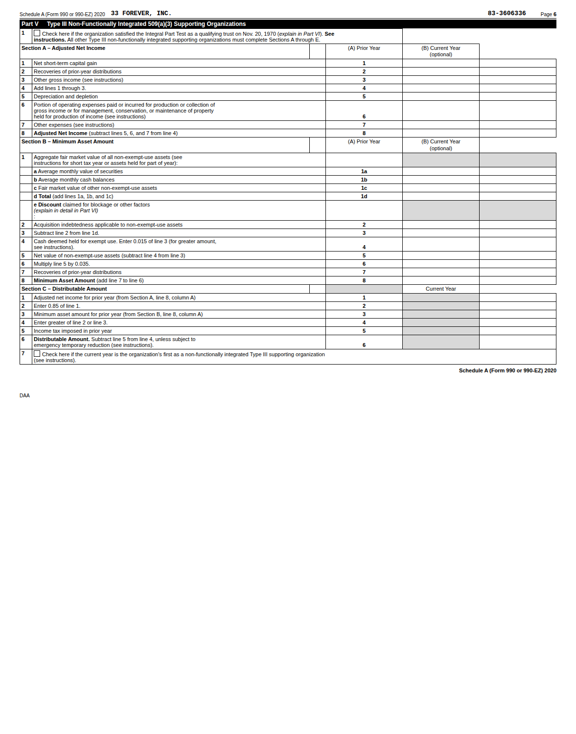Schedule A (Form 990 or 990-EZ) 2020 33 FOREVER, INC. 83-3606336 Page 6
Part VType III Non-Functionally Integrated 509(a)(3) Supporting Organizations
| 1 | Check here if the organization satisfied the Integral Part Test as a qualifying trust on Nov. 20, 1970 ( explain in Part VI ). See instructions. All other Type III non-functionally integrated supporting organizations must complete Sections A through E. |
| Section A – Adjusted Net Income | | (A) Prior Year | (B) Current Year (optional) |
| 1 | Net short-term capital gain | 1 | | |
| 2 | Recoveries of prior-year distributions | 2 | | |
| 3 | Other gross income (see instructions) | 3 | | |
| 4 | Add lines 1 through 3. | 4 | | |
| 5 | Depreciation and depletion | 5 | | |
| 6 | Portion of operating expenses paid or incurred for production or collection of gross income or for management, conservation, or maintenance of property held for production of income (see instructions) | 6 | | |
| 7 | Other expenses (see instructions) | 7 | | |
| 8 | Adjusted Net Income (subtract lines 5, 6, and 7 from line 4) | 8 | | |
| Section B – Minimum Asset Amount | | (A) Prior Year | (B) Current Year (optional) |
| 1 | Aggregate fair market value of all non-exempt-use assets (see instructions for short tax year or assets held for part of year): | | | |
| | a Average monthly value of securities | 1a | | |
| | b Average monthly cash balances | 1b | | |
| | c Fair market value of other non-exempt-use assets | 1c | | |
| | d Total (add lines 1a, 1b, and 1c) | 1d | | |
| | e Discount claimed for blockage or other factors (explain in detail in Part VI) : | | | |
| 2 | Acquisition indebtedness applicable to non-exempt-use assets | 2 | | |
| 3 | Subtract line 2 from line 1d. | 3 | | |
| 4 | Cash deemed held for exempt use. Enter 0.015 of line 3 (for greater amount, see instructions). | 4 | | |
| 5 | Net value of non-exempt-use assets (subtract line 4 from line 3) | 5 | | |
| 6 | Multiply line 5 by 0.035. | 6 | | |
| 7 | Recoveries of prior-year distributions | 7 | | |
| 8 | Minimum Asset Amount (add line 7 to line 6) | 8 | | |
| Section C – Distributable Amount | | | Current Year |
| 1 | Adjusted net income for prior year (from Section A, line 8, column A) | 1 | | |
| 2 | Enter 0.85 of line 1. | 2 | | |
| 3 | Minimum asset amount for prior year (from Section B, line 8, column A) | 3 | | |
| 4 | Enter greater of line 2 or line 3. | 4 | | |
| 5 | Income tax imposed in prior year | 5 | | |
| 6 | Distributable Amount. Subtract line 5 from line 4, unless subject to emergency temporary reduction (see instructions). | 6 | | |
| 7 | Check here if the current year is the organization's first as a non-functionally integrated Type III supporting organization (see instructions). |
Schedule A (Form 990 or 990-EZ) 2020
DAA